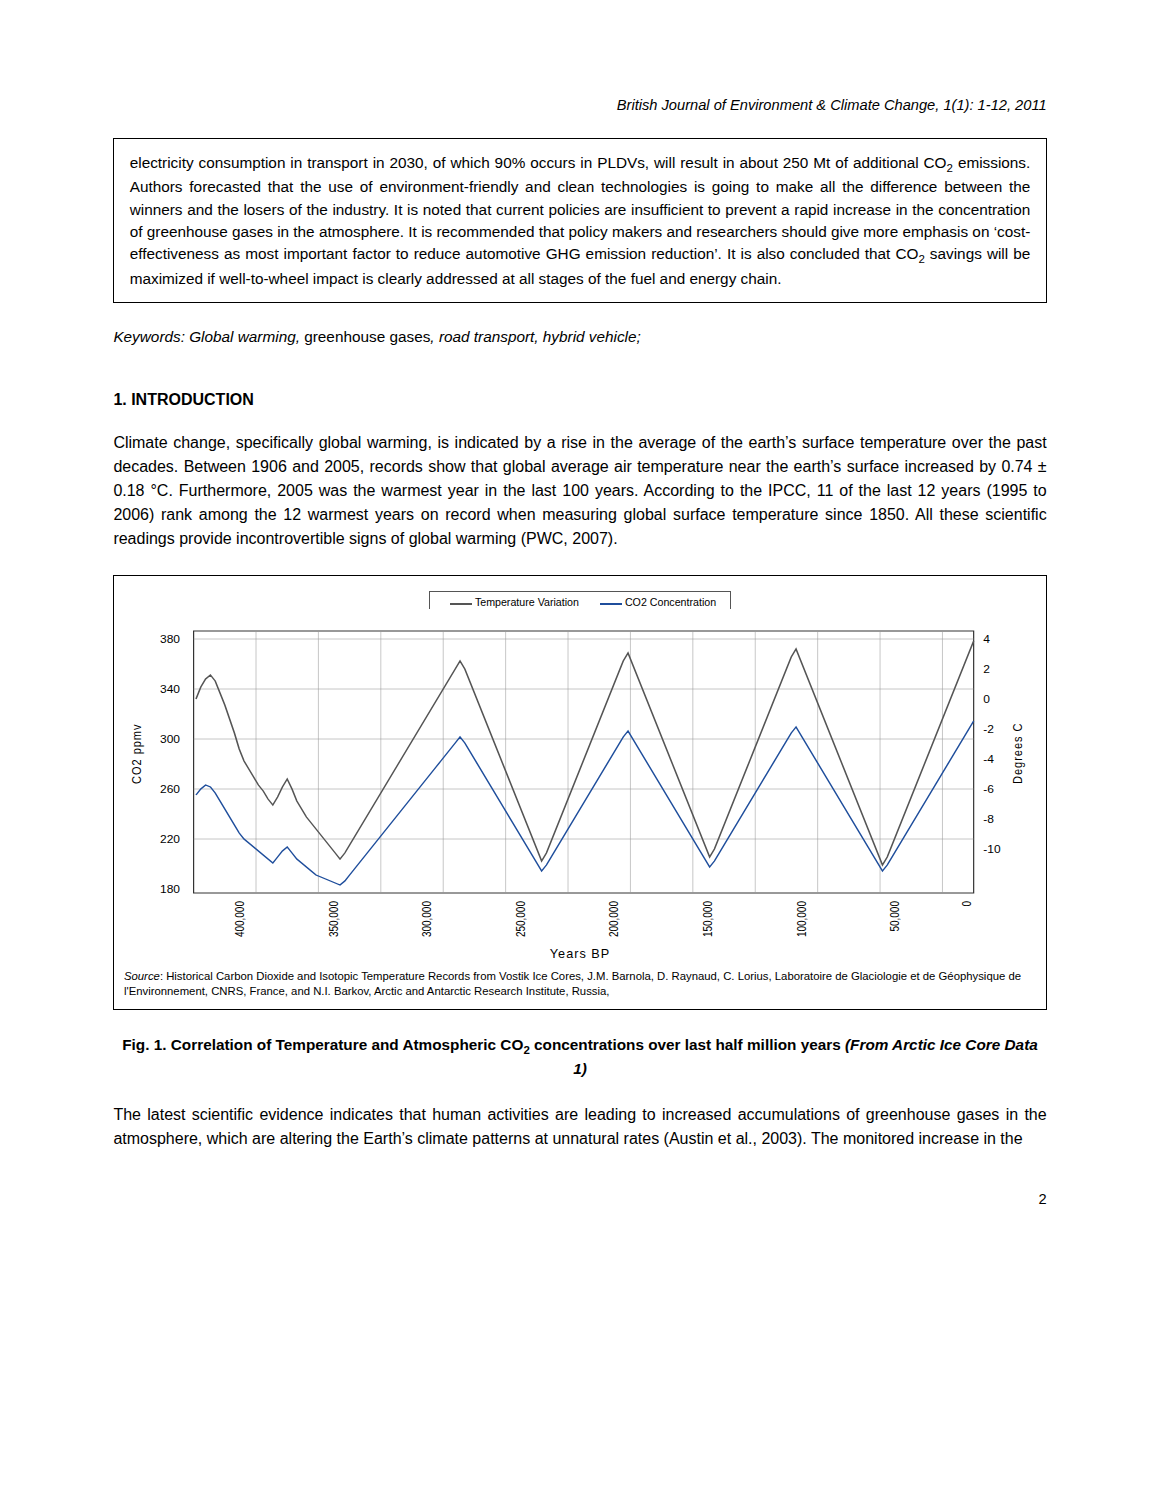British Journal of Environment & Climate Change, 1(1): 1-12, 2011
electricity consumption in transport in 2030, of which 90% occurs in PLDVs, will result in about 250 Mt of additional CO2 emissions. Authors forecasted that the use of environment-friendly and clean technologies is going to make all the difference between the winners and the losers of the industry. It is noted that current policies are insufficient to prevent a rapid increase in the concentration of greenhouse gases in the atmosphere. It is recommended that policy makers and researchers should give more emphasis on ‘cost-effectiveness as most important factor to reduce automotive GHG emission reduction’. It is also concluded that CO2 savings will be maximized if well-to-wheel impact is clearly addressed at all stages of the fuel and energy chain.
Keywords: Global warming, greenhouse gases, road transport, hybrid vehicle;
1. INTRODUCTION
Climate change, specifically global warming, is indicated by a rise in the average of the earth’s surface temperature over the past decades. Between 1906 and 2005, records show that global average air temperature near the earth’s surface increased by 0.74 ± 0.18 °C. Furthermore, 2005 was the warmest year in the last 100 years. According to the IPCC, 11 of the last 12 years (1995 to 2006) rank among the 12 warmest years on record when measuring global surface temperature since 1850. All these scientific readings provide incontrovertible signs of global warming (PWC, 2007).
Temperature Variation CO2 Concentration
CO2 ppmv Degrees C 380 340 300 260 220 180 4 2 0 -2 -4 -6 -8 -10 400,000 350,000 300,000 250,000 200,000 150,000 100,000 50,000 0
Years BP
Source: Historical Carbon Dioxide and Isotopic Temperature Records from Vostik Ice Cores, J.M. Barnola, D. Raynaud, C. Lorius, Laboratoire de Glaciologie et de Géophysique de l'Environnement, CNRS, France, and N.I. Barkov, Arctic and Antarctic Research Institute, Russia,
Fig. 1. Correlation of Temperature and Atmospheric CO2 concentrations over last half million years (From Arctic Ice Core Data 1)
The latest scientific evidence indicates that human activities are leading to increased accumulations of greenhouse gases in the atmosphere, which are altering the Earth’s climate patterns at unnatural rates (Austin et al., 2003). The monitored increase in the
2